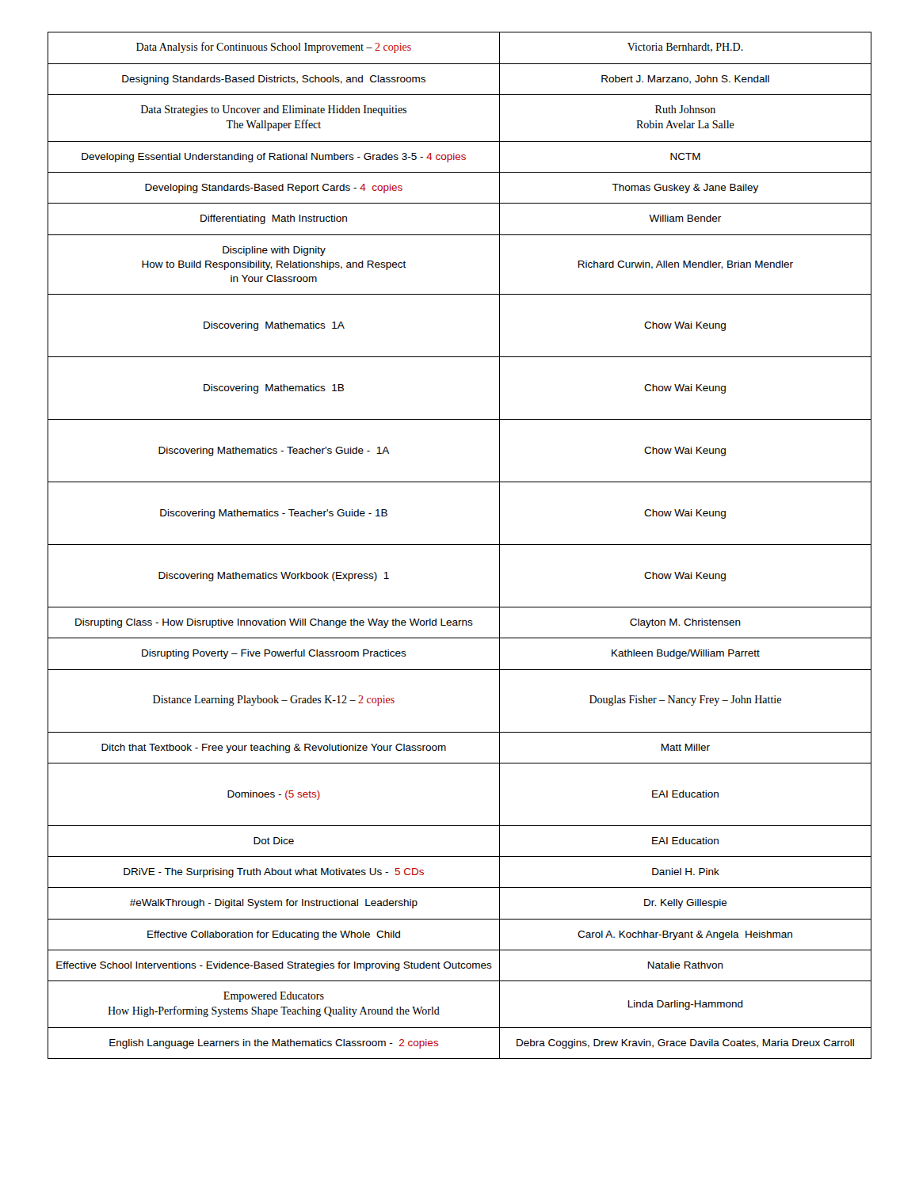| Data Analysis for Continuous School Improvement – 2 copies | Victoria Bernhardt, PH.D. |
| Designing Standards-Based Districts, Schools, and Classrooms | Robert J. Marzano, John S. Kendall |
| Data Strategies to Uncover and Eliminate Hidden Inequities The Wallpaper Effect | Ruth Johnson Robin Avelar La Salle |
| Developing Essential Understanding of Rational Numbers - Grades 3-5 - 4 copies | NCTM |
| Developing Standards-Based Report Cards - 4 copies | Thomas Guskey & Jane Bailey |
| Differentiating Math Instruction | William Bender |
| Discipline with Dignity How to Build Responsibility, Relationships, and Respect in Your Classroom | Richard Curwin, Allen Mendler, Brian Mendler |
| Discovering Mathematics 1A | Chow Wai Keung |
| Discovering Mathematics 1B | Chow Wai Keung |
| Discovering Mathematics - Teacher's Guide - 1A | Chow Wai Keung |
| Discovering Mathematics - Teacher's Guide - 1B | Chow Wai Keung |
| Discovering Mathematics Workbook (Express) 1 | Chow Wai Keung |
| Disrupting Class - How Disruptive Innovation Will Change the Way the World Learns | Clayton M. Christensen |
| Disrupting Poverty – Five Powerful Classroom Practices | Kathleen Budge/William Parrett |
| Distance Learning Playbook – Grades K-12 – 2 copies | Douglas Fisher – Nancy Frey – John Hattie |
| Ditch that Textbook - Free your teaching & Revolutionize Your Classroom | Matt Miller |
| Dominoes - (5 sets) | EAI Education |
| Dot Dice | EAI Education |
| DRiVE - The Surprising Truth About what Motivates Us - 5 CDs | Daniel H. Pink |
| #eWalkThrough - Digital System for Instructional Leadership | Dr. Kelly Gillespie |
| Effective Collaboration for Educating the Whole Child | Carol A. Kochhar-Bryant & Angela Heishman |
| Effective School Interventions - Evidence-Based Strategies for Improving Student Outcomes | Natalie Rathvon |
| Empowered Educators How High-Performing Systems Shape Teaching Quality Around the World | Linda Darling-Hammond |
| English Language Learners in the Mathematics Classroom - 2 copies | Debra Coggins, Drew Kravin, Grace Davila Coates, Maria Dreux Carroll |